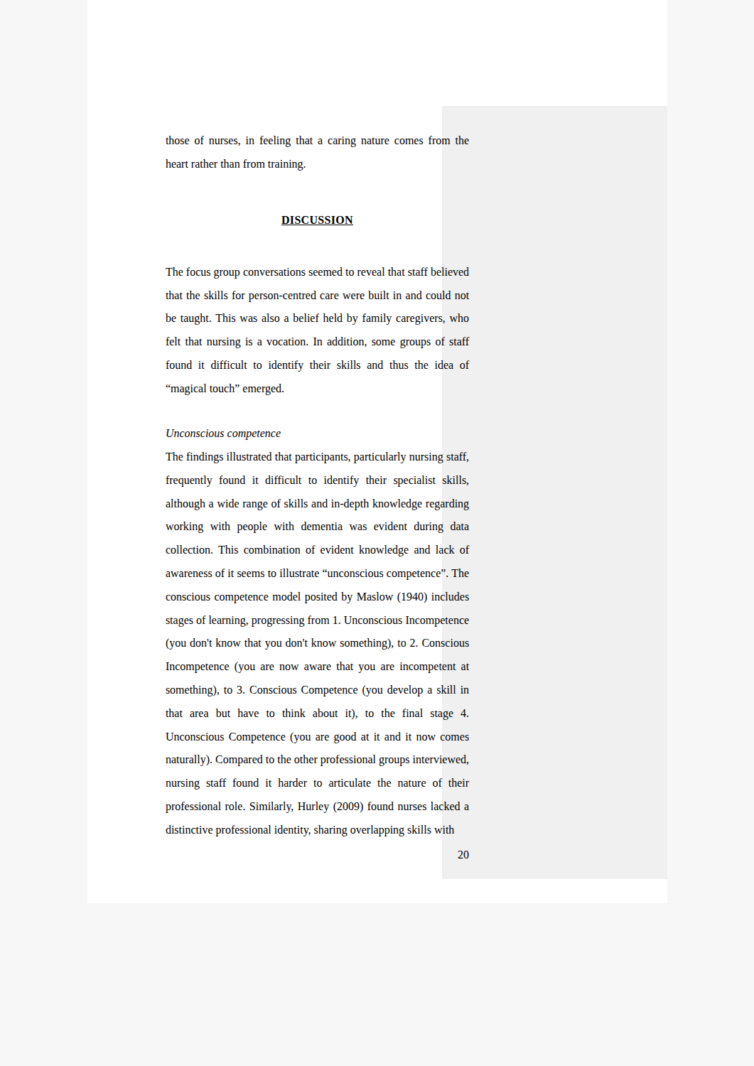those of nurses, in feeling that a caring nature comes from the heart rather than from training.
DISCUSSION
The focus group conversations seemed to reveal that staff believed that the skills for person-centred care were built in and could not be taught. This was also a belief held by family caregivers, who felt that nursing is a vocation. In addition, some groups of staff found it difficult to identify their skills and thus the idea of “magical touch” emerged.
Unconscious competence
The findings illustrated that participants, particularly nursing staff, frequently found it difficult to identify their specialist skills, although a wide range of skills and in-depth knowledge regarding working with people with dementia was evident during data collection. This combination of evident knowledge and lack of awareness of it seems to illustrate “unconscious competence”. The conscious competence model posited by Maslow (1940) includes stages of learning, progressing from 1. Unconscious Incompetence (you don't know that you don't know something), to 2. Conscious Incompetence (you are now aware that you are incompetent at something), to 3. Conscious Competence (you develop a skill in that area but have to think about it), to the final stage 4. Unconscious Competence (you are good at it and it now comes naturally). Compared to the other professional groups interviewed, nursing staff found it harder to articulate the nature of their professional role. Similarly, Hurley (2009) found nurses lacked a distinctive professional identity, sharing overlapping skills with
20